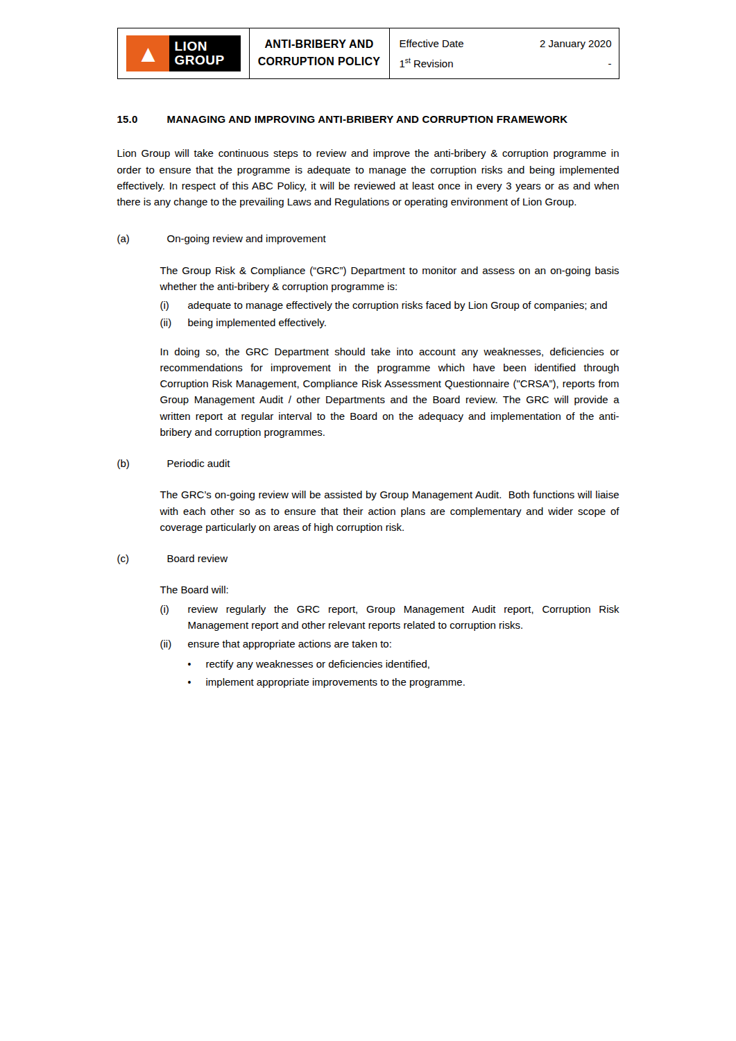▲
LION GROUP
ANTI-BRIBERY AND
CORRUPTION POLICY
Effective Date 2 January 2020
1st Revision -
15.0 MANAGING AND IMPROVING ANTI-BRIBERY AND CORRUPTION FRAMEWORK
Lion Group will take continuous steps to review and improve the anti-bribery & corruption programme in order to ensure that the programme is adequate to manage the corruption risks and being implemented effectively. In respect of this ABC Policy, it will be reviewed at least once in every 3 years or as and when there is any change to the prevailing Laws and Regulations or operating environment of Lion Group.
(a)
On-going review and improvement
The Group Risk & Compliance (“GRC”) Department to monitor and assess on an on-going basis whether the anti-bribery & corruption programme is:
(i) adequate to manage effectively the corruption risks faced by Lion Group of companies; and
(ii) being implemented effectively.
In doing so, the GRC Department should take into account any weaknesses, deficiencies or recommendations for improvement in the programme which have been identified through Corruption Risk Management, Compliance Risk Assessment Questionnaire ("CRSA”), reports from Group Management Audit / other Departments and the Board review. The GRC will provide a written report at regular interval to the Board on the adequacy and implementation of the anti-bribery and corruption programmes.
(b)
Periodic audit
The GRC’s on-going review will be assisted by Group Management Audit. Both functions will liaise with each other so as to ensure that their action plans are complementary and wider scope of coverage particularly on areas of high corruption risk.
(c)
Board review
The Board will:
(i) review regularly the GRC report, Group Management Audit report, Corruption Risk Management report and other relevant reports related to corruption risks.
(ii) ensure that appropriate actions are taken to:
rectify any weaknesses or deficiencies identified,
implement appropriate improvements to the programme.